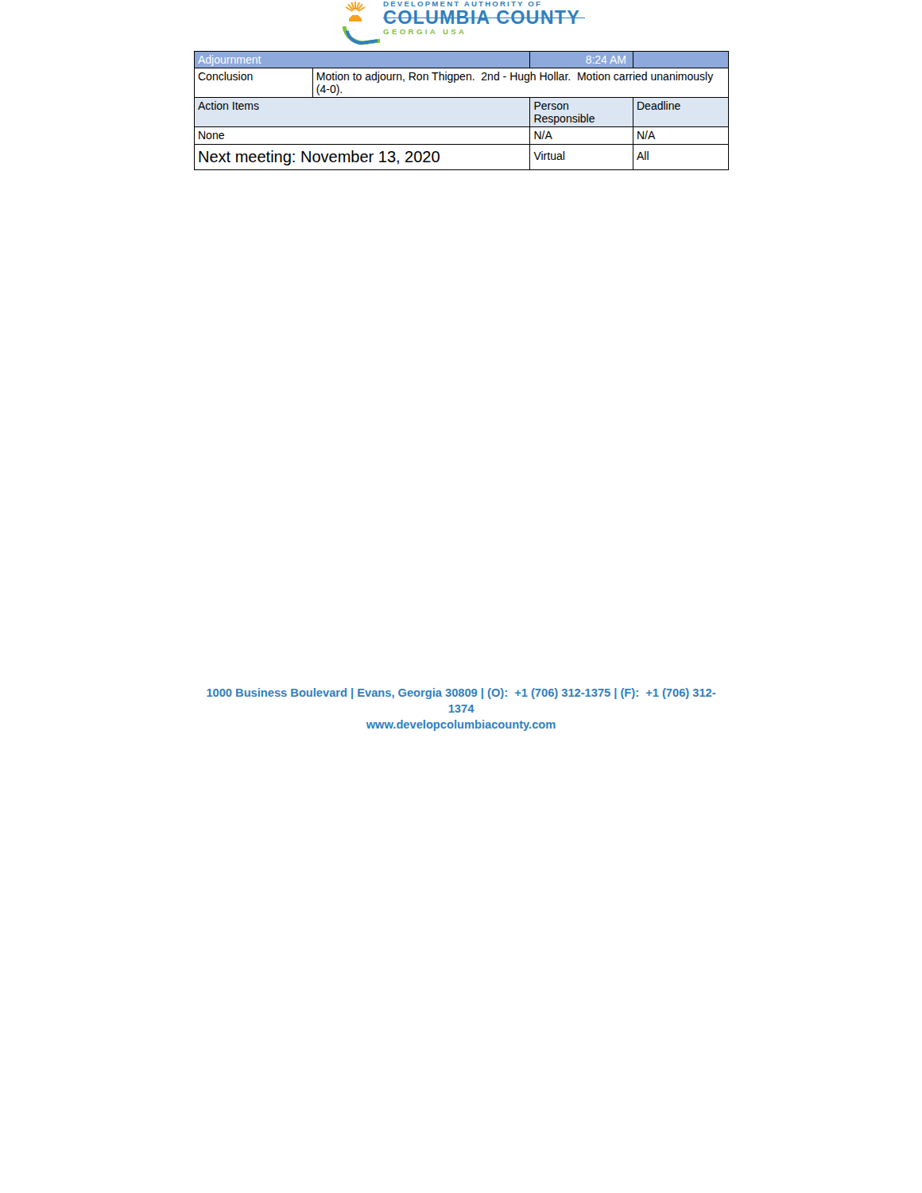DEVELOPMENT AUTHORITY OF
COLUMBIA COUNTY
GEORGIA USA
| Adjournment | 8:24 AM | |
| Conclusion | Motion to adjourn, Ron Thigpen. 2nd - Hugh Hollar. Motion carried unanimously (4-0). |
| Action Items | Person Responsible | Deadline |
| None | N/A | N/A |
| Next meeting: November 13, 2020 | Virtual | All |
1000 Business Boulevard | Evans, Georgia 30809 | (O): +1 (706) 312-1375 | (F): +1 (706) 312-1374
www.developcolumbiacounty.com